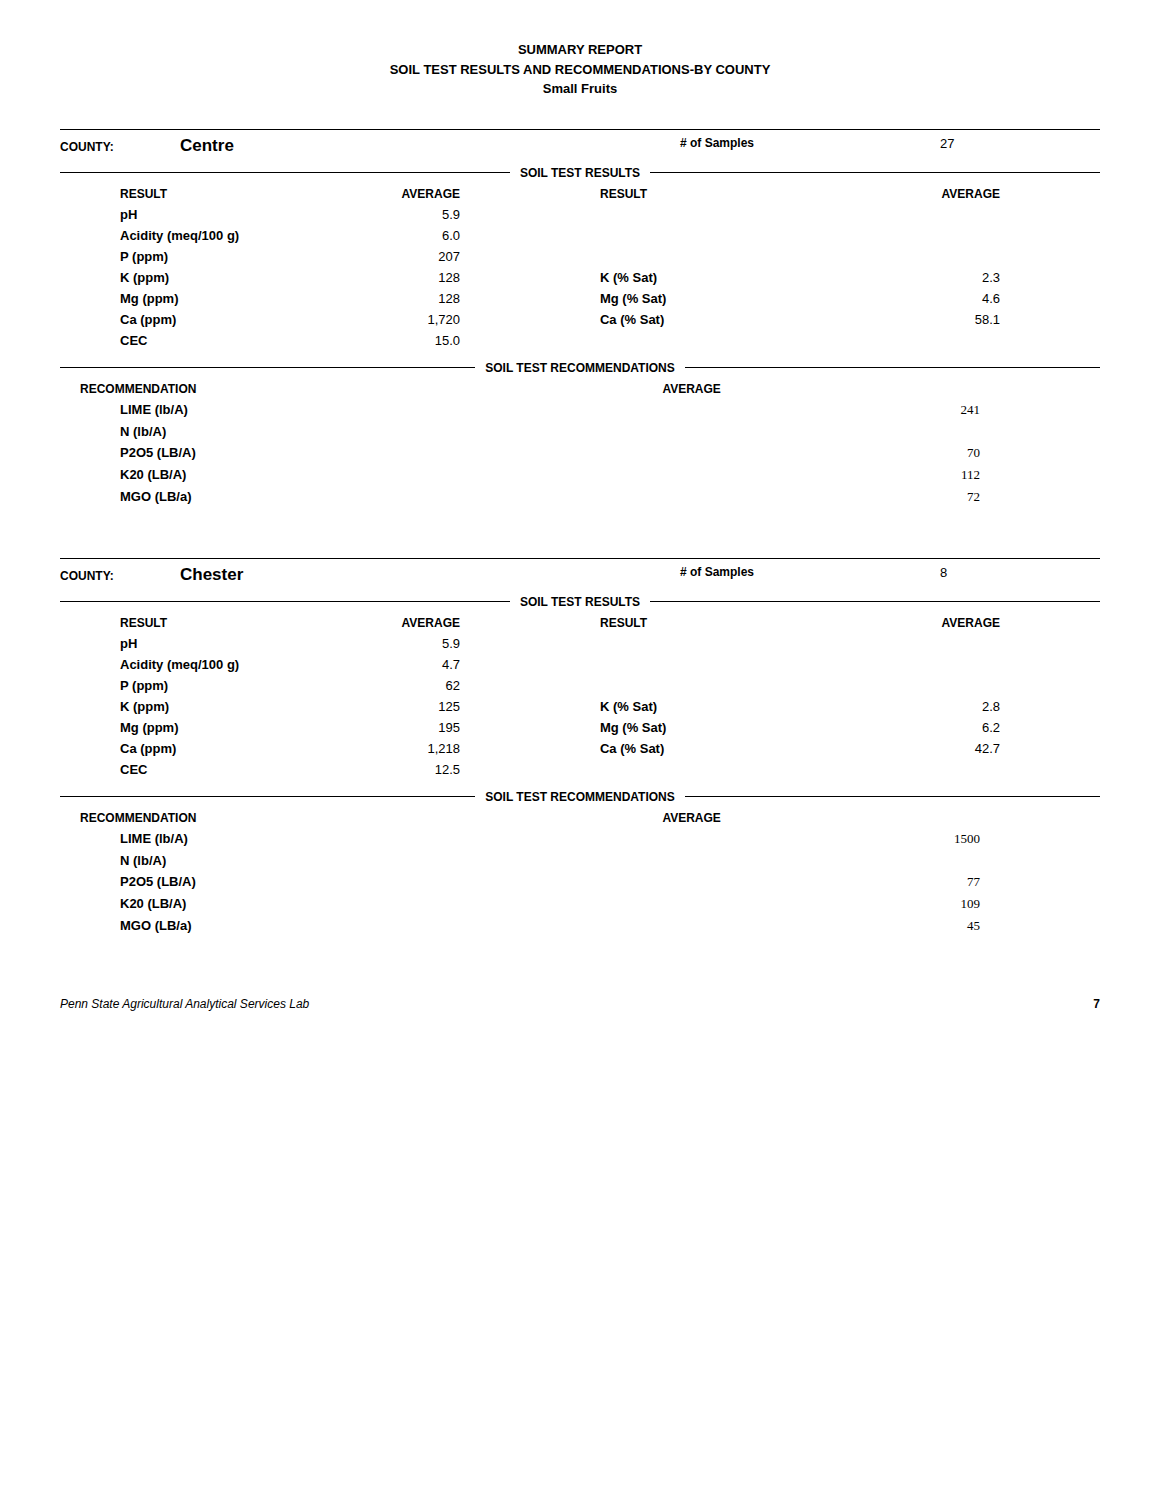SUMMARY REPORT
SOIL TEST RESULTS AND RECOMMENDATIONS-BY COUNTY
Small Fruits
COUNTY: Centre # of Samples 27
SOIL TEST RESULTS
| RESULT | AVERAGE | RESULT | AVERAGE |
| --- | --- | --- | --- |
| pH | 5.9 | | |
| Acidity (meq/100 g) | 6.0 | | |
| P (ppm) | 207 | | |
| K (ppm) | 128 | K (% Sat) | 2.3 |
| Mg (ppm) | 128 | Mg (% Sat) | 4.6 |
| Ca (ppm) | 1,720 | Ca (% Sat) | 58.1 |
| CEC | 15.0 | | |
SOIL TEST RECOMMENDATIONS
| RECOMMENDATION | AVERAGE |
| --- | --- |
| LIME (lb/A) | 241 |
| N (lb/A) | |
| P2O5 (LB/A) | 70 |
| K20 (LB/A) | 112 |
| MGO (LB/a) | 72 |
COUNTY: Chester # of Samples 8
SOIL TEST RESULTS
| RESULT | AVERAGE | RESULT | AVERAGE |
| --- | --- | --- | --- |
| pH | 5.9 | | |
| Acidity (meq/100 g) | 4.7 | | |
| P (ppm) | 62 | | |
| K (ppm) | 125 | K (% Sat) | 2.8 |
| Mg (ppm) | 195 | Mg (% Sat) | 6.2 |
| Ca (ppm) | 1,218 | Ca (% Sat) | 42.7 |
| CEC | 12.5 | | |
SOIL TEST RECOMMENDATIONS
| RECOMMENDATION | AVERAGE |
| --- | --- |
| LIME (lb/A) | 1500 |
| N (lb/A) | |
| P2O5 (LB/A) | 77 |
| K20 (LB/A) | 109 |
| MGO (LB/a) | 45 |
Penn State Agricultural Analytical Services Lab
7